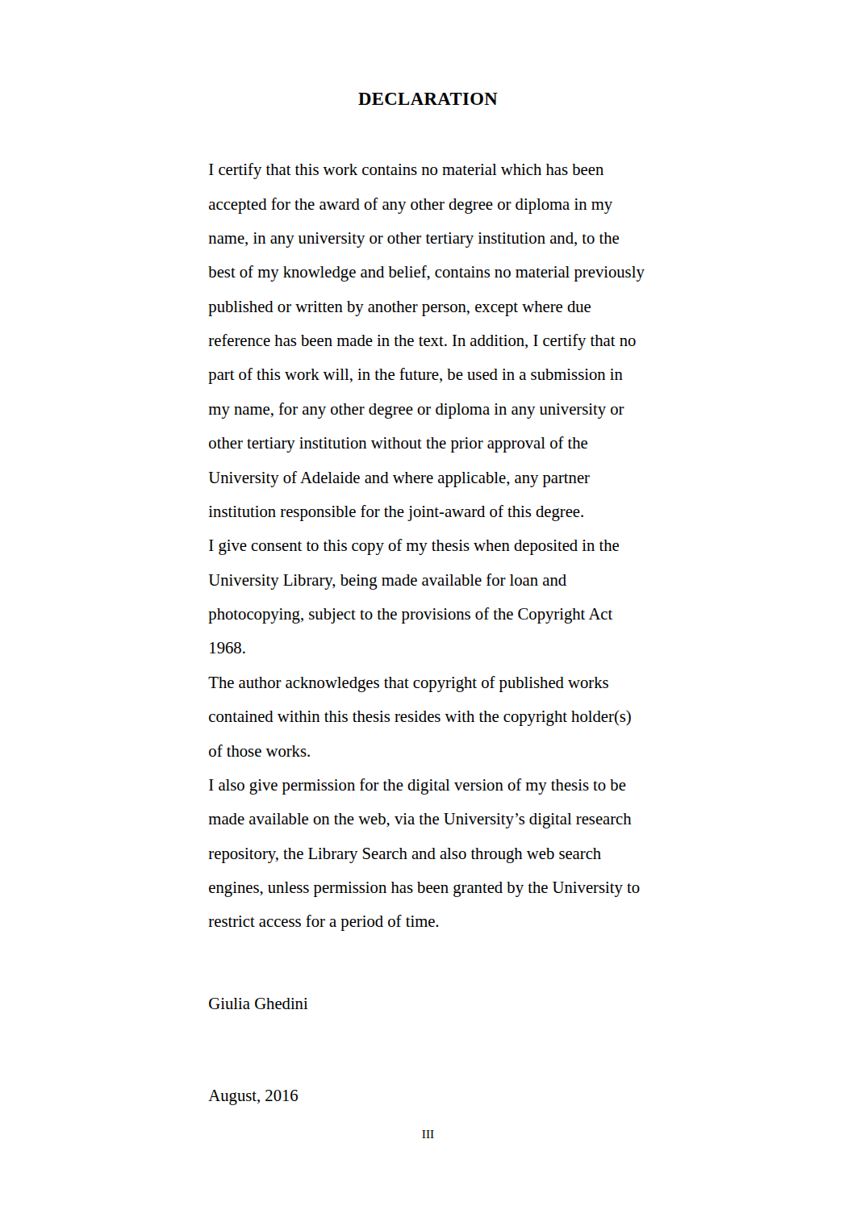DECLARATION
I certify that this work contains no material which has been accepted for the award of any other degree or diploma in my name, in any university or other tertiary institution and, to the best of my knowledge and belief, contains no material previously published or written by another person, except where due reference has been made in the text. In addition, I certify that no part of this work will, in the future, be used in a submission in my name, for any other degree or diploma in any university or other tertiary institution without the prior approval of the University of Adelaide and where applicable, any partner institution responsible for the joint-award of this degree.
I give consent to this copy of my thesis when deposited in the University Library, being made available for loan and photocopying, subject to the provisions of the Copyright Act 1968.
The author acknowledges that copyright of published works contained within this thesis resides with the copyright holder(s) of those works.
I also give permission for the digital version of my thesis to be made available on the web, via the University’s digital research repository, the Library Search and also through web search engines, unless permission has been granted by the University to restrict access for a period of time.
Giulia Ghedini
August, 2016
III